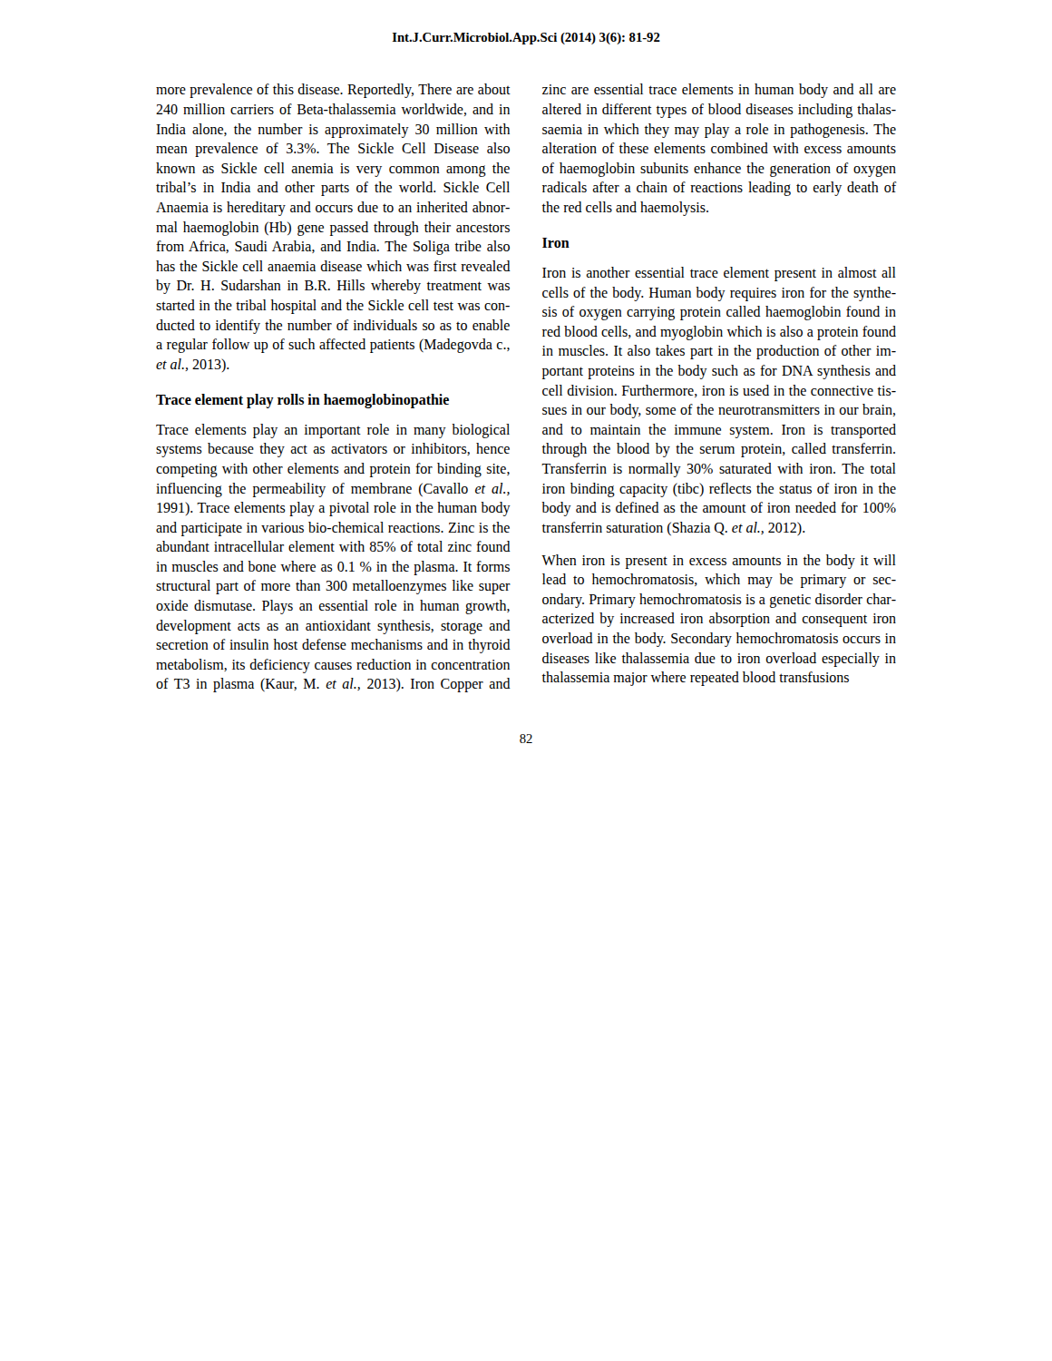Int.J.Curr.Microbiol.App.Sci (2014) 3(6): 81-92
more prevalence of this disease. Reportedly, There are about 240 million carriers of Beta-thalassemia worldwide, and in India alone, the number is approximately 30 million with mean prevalence of 3.3%. The Sickle Cell Disease also known as Sickle cell anemia is very common among the tribal’s in India and other parts of the world. Sickle Cell Anaemia is hereditary and occurs due to an inherited abnormal haemoglobin (Hb) gene passed through their ancestors from Africa, Saudi Arabia, and India. The Soliga tribe also has the Sickle cell anaemia disease which was first revealed by Dr. H. Sudarshan in B.R. Hills whereby treatment was started in the tribal hospital and the Sickle cell test was conducted to identify the number of individuals so as to enable a regular follow up of such affected patients (Madegovda c., et al., 2013).
Trace element play rolls in haemoglobinopathie
Trace elements play an important role in many biological systems because they act as activators or inhibitors, hence competing with other elements and protein for binding site, influencing the permeability of membrane (Cavallo et al., 1991). Trace elements play a pivotal role in the human body and participate in various bio-chemical reactions. Zinc is the abundant intracellular element with 85% of total zinc found in muscles and bone where as 0.1 % in the plasma. It forms structural part of more than 300 metalloenzymes like super oxide dismutase. Plays an essential role in human growth, development acts as an antioxidant synthesis, storage and secretion of insulin host defense mechanisms and in thyroid metabolism, its deficiency causes reduction in concentration of T3 in plasma (Kaur, M. et al., 2013). Iron Copper and zinc are essential trace elements in human body and all are altered in different types of blood diseases including thalassaemia in which they may play a role in pathogenesis. The alteration of these elements combined with excess amounts of haemoglobin subunits enhance the generation of oxygen radicals after a chain of reactions leading to early death of the red cells and haemolysis.
Iron
Iron is another essential trace element present in almost all cells of the body. Human body requires iron for the synthesis of oxygen carrying protein called haemoglobin found in red blood cells, and myoglobin which is also a protein found in muscles. It also takes part in the production of other important proteins in the body such as for DNA synthesis and cell division. Furthermore, iron is used in the connective tissues in our body, some of the neurotransmitters in our brain, and to maintain the immune system. Iron is transported through the blood by the serum protein, called transferrin. Transferrin is normally 30% saturated with iron. The total iron binding capacity (tibc) reflects the status of iron in the body and is defined as the amount of iron needed for 100% transferrin saturation (Shazia Q. et al., 2012).
When iron is present in excess amounts in the body it will lead to hemochromatosis, which may be primary or secondary. Primary hemochromatosis is a genetic disorder characterized by increased iron absorption and consequent iron overload in the body. Secondary hemochromatosis occurs in diseases like thalassemia due to iron overload especially in thalassemia major where repeated blood transfusions
82